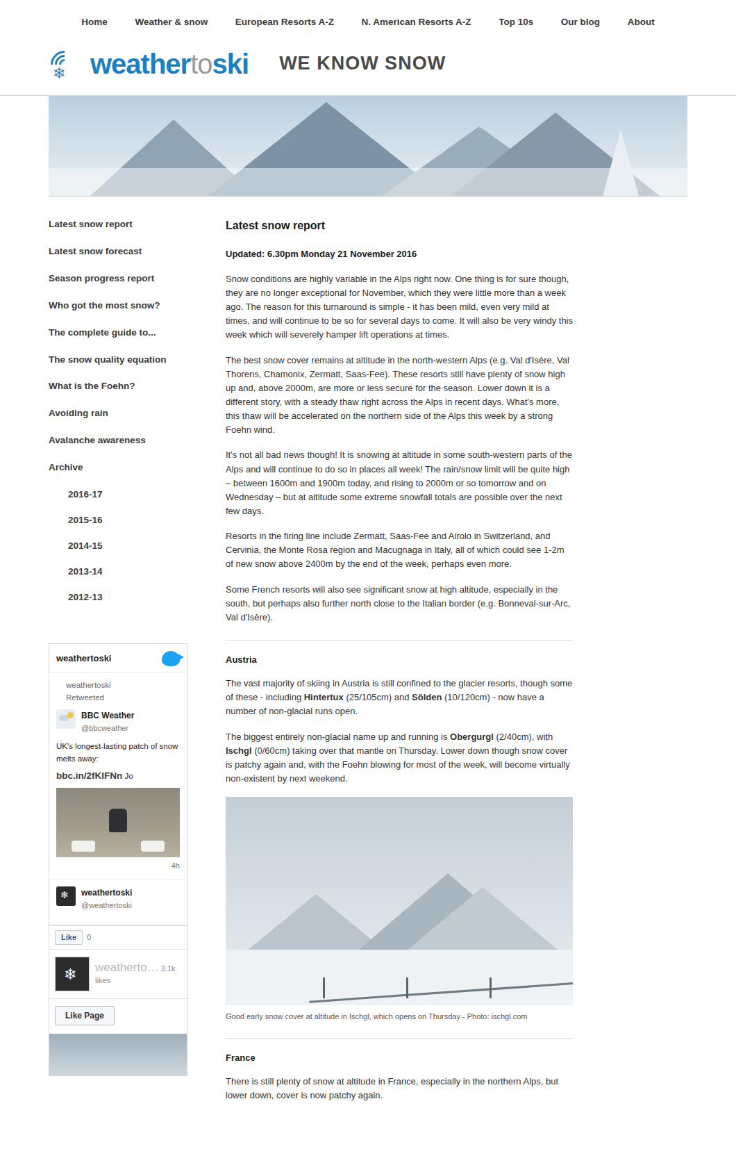Home
Weather & snow
European Resorts A-Z
N. American Resorts A-Z
Top 10s
Our blog
About
❄
weathertoski
WE KNOW SNOW
Latest snow report
Latest snow forecast
Season progress report
Who got the most snow?
The complete guide to...
The snow quality equation
What is the Foehn?
Avoiding rain
Avalanche awareness
Archive
2016-17
2015-16
2014-15
2013-14
2012-13
weathertoski
weathertoski
Retweeted
BBC Weather @bbcweather
UK's longest-lasting patch of snow melts away:
bbc.in/2fKIFNn Jo
4h
weathertoski @weathertoski
Like 0
weatherto… 3.1k likes
Like Page
Latest snow report
Updated: 6.30pm Monday 21 November 2016
Snow conditions are highly variable in the Alps right now. One thing is for sure though, they are no longer exceptional for November, which they were little more than a week ago. The reason for this turnaround is simple - it has been mild, even very mild at times, and will continue to be so for several days to come. It will also be very windy this week which will severely hamper lift operations at times.
The best snow cover remains at altitude in the north-western Alps (e.g. Val d'Isère, Val Thorens, Chamonix, Zermatt, Saas-Fee). These resorts still have plenty of snow high up and, above 2000m, are more or less secure for the season. Lower down it is a different story, with a steady thaw right across the Alps in recent days. What's more, this thaw will be accelerated on the northern side of the Alps this week by a strong Foehn wind.
It's not all bad news though! It is snowing at altitude in some south-western parts of the Alps and will continue to do so in places all week! The rain/snow limit will be quite high – between 1600m and 1900m today, and rising to 2000m or so tomorrow and on Wednesday – but at altitude some extreme snowfall totals are possible over the next few days.
Resorts in the firing line include Zermatt, Saas-Fee and Airolo in Switzerland, and Cervinia, the Monte Rosa region and Macugnaga in Italy, all of which could see 1-2m of new snow above 2400m by the end of the week, perhaps even more.
Some French resorts will also see significant snow at high altitude, especially in the south, but perhaps also further north close to the Italian border (e.g. Bonneval-sur-Arc, Val d'Isère).
Austria
The vast majority of skiing in Austria is still confined to the glacier resorts, though some of these - including Hintertux (25/105cm) and Sölden (10/120cm) - now have a number of non-glacial runs open.
The biggest entirely non-glacial name up and running is Obergurgl (2/40cm), with Ischgl (0/60cm) taking over that mantle on Thursday. Lower down though snow cover is patchy again and, with the Foehn blowing for most of the week, will become virtually non-existent by next weekend.
Good early snow cover at altitude in Ischgl, which opens on Thursday - Photo: ischgl.com
France
There is still plenty of snow at altitude in France, especially in the northern Alps, but lower down, cover is now patchy again.